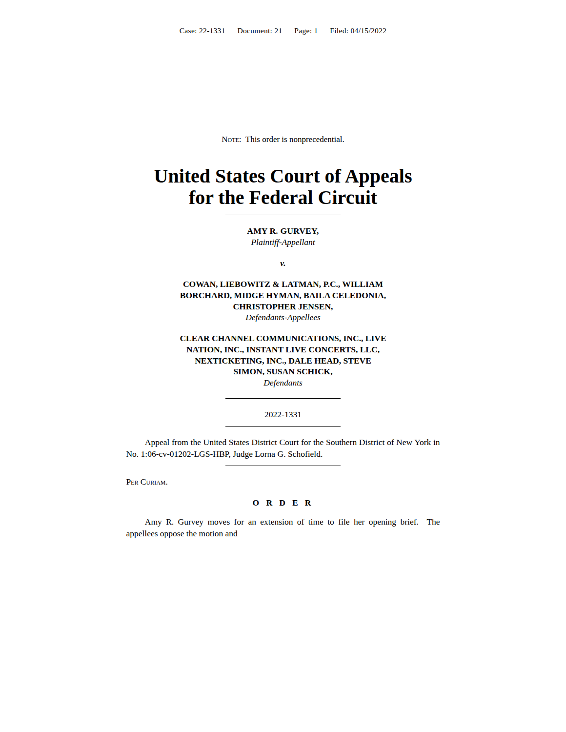Case: 22-1331 Document: 21 Page: 1 Filed: 04/15/2022
Note: This order is nonprecedential.
United States Court of Appeals
for the Federal Circuit
AMY R. GURVEY,
Plaintiff-Appellant
v.
COWAN, LIEBOWITZ & LATMAN, P.C., WILLIAM
BORCHARD, MIDGE HYMAN, BAILA CELEDONIA,
CHRISTOPHER JENSEN,
Defendants-Appellees
CLEAR CHANNEL COMMUNICATIONS, INC., LIVE
NATION, INC., INSTANT LIVE CONCERTS, LLC,
NEXTICKETING, INC., DALE HEAD, STEVE
SIMON, SUSAN SCHICK,
Defendants
2022-1331
Appeal from the United States District Court for the Southern District of New York in No. 1:06-cv-01202-LGS-HBP, Judge Lorna G. Schofield.
Per Curiam.
O R D E R
Amy R. Gurvey moves for an extension of time to file her opening brief. The appellees oppose the motion and